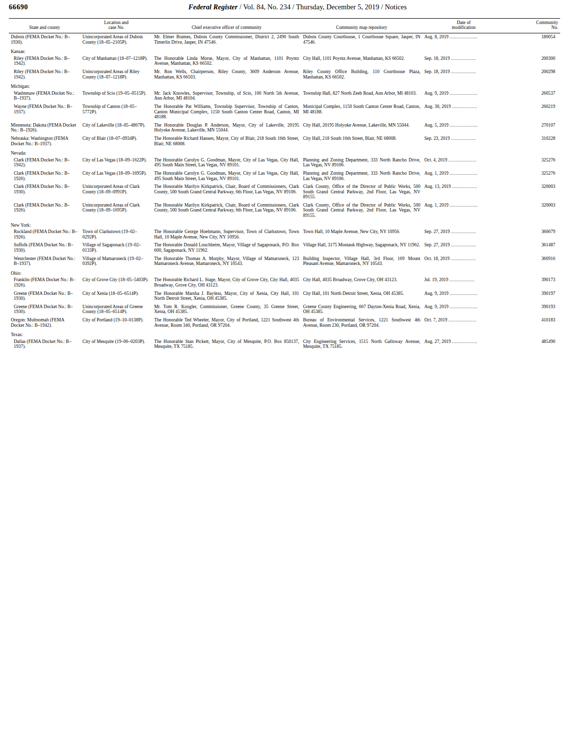66690
Federal Register / Vol. 84, No. 234 / Thursday, December 5, 2019 / Notices
| State and county | Location and case No. | Chief executive officer of community | Community map repository | Date of modification | Community No. |
| --- | --- | --- | --- | --- | --- |
| Dubois (FEMA Docket No.: B–1930). | Unincorporated Areas of Dubois County (18–05–2105P). | Mr. Elmer Brames, Dubois County Commissioner, District 2, 2490 South Timerlin Drive, Jasper, IN 47546. | Dubois County Courthouse, 1 Courthouse Square, Jasper, IN 47546. | Aug. 8, 2019 | 180054 |
| Kansas: | | | | | |
| Riley (FEMA Docket No.: B–1942). | City of Manhattan (18–07–1218P). | The Honorable Linda Morse, Mayor, City of Manhattan, 1101 Poyntz Avenue, Manhattan, KS 66502. | City Hall, 1101 Poyntz Avenue, Manhattan, KS 66502. | Sep. 18, 2019 | 200300 |
| Riley (FEMA Docket No.: B–1942). | Unincorporated Areas of Riley County (18–07–1218P). | Mr. Ron Wells, Chairperson, Riley County, 3609 Anderson Avenue, Manhattan, KS 66503. | Riley County Office Building, 110 Courthouse Plaza, Manhattan, KS 66502. | Sep. 18, 2019 | 200298 |
| Michigan: | | | | | |
| Washtenaw (FEMA Docket No.: B–1937). | Township of Scio (19–05–0515P). | Mr. Jack Knowles, Supervisor, Township, of Scio, 100 North 5th Avenue, Ann Arbor, MI 48104. | Township Hall, 827 North Zeeb Road, Ann Arbor, MI 48103. | Aug. 9, 2019 | 260537 |
| Wayne (FEMA Docket No.: B–1937). | Township of Canton (18–05–5772P). | The Honorable Pat Williams, Township Supervisor, Township of Canton, Canton Municipal Complex, 1150 South Canton Center Road, Canton, MI 48188. | Municipal Complex, 1150 South Canton Center Road, Canton, MI 48188. | Aug. 30, 2019 | 260219 |
| Minnesota: Dakota (FEMA Docket No.: B–1926). | City of Lakeville (18–05–4867P). | The Honorable Douglas P. Anderson, Mayor, City of Lakeville, 20195 Holyoke Avenue, Lakeville, MN 55044. | City Hall, 20195 Holyoke Avenue, Lakeville, MN 55044. | Aug. 5, 2019 | 270107 |
| Nebraska: Washington (FEMA Docket No.: B–1937). | City of Blair (18–07–0934P). | The Honorable Richard Hansen, Mayor, City of Blair, 218 South 16th Street, Blair, NE 68008. | City Hall, 218 South 16th Street, Blair, NE 68008. | Sep. 23, 2019 | 310228 |
| Nevada: | | | | | |
| Clark (FEMA Docket No.: B–1942). | City of Las Vegas (18–09–1622P). | The Honorable Carolyn G. Goodman, Mayor, City of Las Vegas, City Hall, 495 South Main Street, Las Vegas, NV 89101. | Planning and Zoning Department, 333 North Rancho Drive, Las Vegas, NV 89106. | Oct. 4, 2019 | 325276 |
| Clark (FEMA Docket No.: B–1926). | City of Las Vegas (18–09–1695P). | The Honorable Carolyn G. Goodman, Mayor, City of Las Vegas, City Hall, 495 South Main Street, Las Vegas, NV 89101. | Planning and Zoning Department, 333 North Rancho Drive, Las Vegas, NV 89106. | Aug. 1, 2019 | 325276 |
| Clark (FEMA Docket No.: B–1930). | Unincorporated Areas of Clark County (18–09–0991P). | The Honorable Marilyn Kirkpatrick, Chair, Board of Commissioners, Clark County, 500 South Grand Central Parkway, 6th Floor, Las Vegas, NV 89106. | Clark County, Office of the Director of Public Works, 500 South Grand Central Parkway, 2nd Floor, Las Vegas, NV 89155. | Aug. 13, 2019 | 320003 |
| Clark (FEMA Docket No.: B–1926). | Unincorporated Areas of Clark County (18–09–1695P). | The Honorable Marilyn Kirkpatrick, Chair, Board of Commissioners, Clark County, 500 South Grand Central Parkway, 6th Floor, Las Vegas, NV 89106. | Clark County, Office of the Director of Public Works, 500 South Grand Central Parkway, 2nd Floor, Las Vegas, NV 89155. | Aug. 1, 2019 | 320003 |
| New York: | | | | | |
| Rockland (FEMA Docket No.: B–1926). | Town of Clarkstown (19–02–0292P). | The Honorable George Hoehmann, Supervisor, Town of Clarkstown, Town Hall, 10 Maple Avenue, New City, NY 10956. | Town Hall, 10 Maple Avenue, New City, NY 10956. | Sep. 27, 2019 | 360679 |
| Suffolk (FEMA Docket No.: B–1930). | Village of Sagaponack (19–02–0133P). | The Honorable Donald Louchheim, Mayor, Village of Sagaponack, P.O. Box 600, Sagaponack, NY 11962. | Village Hall, 3175 Montauk Highway, Sagaponack, NY 11962. | Sep. 27, 2019 | 361487 |
| Westchester (FEMA Docket No.: B–1937). | Village of Mamaroneck (19–02–0392P). | The Honorable Thomas A. Murphy, Mayor, Village of Mamaroneck, 123 Mamaroneck Avenue, Mamaroneck, NY 10543. | Building Inspector, Village Hall, 3rd Floor, 169 Mount Pleasant Avenue, Mamaroneck, NY 10543. | Oct. 18, 2019 | 360916 |
| Ohio: | | | | | |
| Franklin (FEMA Docket No.: B–1926). | City of Grove City (18–05–5403P). | The Honorable Richard L. Stage, Mayor, City of Grove City, City Hall, 4035 Broadway, Grove City, OH 43123. | City Hall, 4035 Broadway, Grove City, OH 43123. | Jul. 19, 2019 | 390173 |
| Greene (FEMA Docket No.: B–1930). | City of Xenia (18–05–6514P). | The Honorable Marsha J. Bayless, Mayor, City of Xenia, City Hall, 101 North Detroit Street, Xenia, OH 45385. | City Hall, 101 North Detroit Street, Xenia, OH 45385. | Aug. 9, 2019 | 390197 |
| Greene (FEMA Docket No.: B–1930). | Unincorporated Areas of Greene County (18–05–6514P). | Mr. Tom R. Koogler, Commissioner, Greene County, 35 Greene Street, Xenia, OH 45385. | Greene County Engineering, 667 Dayton-Xenia Road, Xenia, OH 45385. | Aug. 9, 2019 | 390193 |
| Oregon: Multnomah (FEMA Docket No.: B–1942). | City of Portland (19–10–0138P). | The Honorable Ted Wheeler, Mayor, City of Portland, 1221 Southwest 4th Avenue, Room 340, Portland, OR 97204. | Bureau of Environmental Services, 1221 Southwest 4th Avenue, Room 230, Portland, OR 97204. | Oct. 7, 2019 | 410183 |
| Texas: | | | | | |
| Dallas (FEMA Docket No.: B–1937). | City of Mesquite (19–06–0203P). | The Honorable Stan Pickett, Mayor, City of Mesquite, P.O. Box 850137, Mesquite, TX 75185. | City Engineering Services, 1515 North Galloway Avenue, Mesquite, TX 75185. | Aug. 27, 2019 | 485490 |